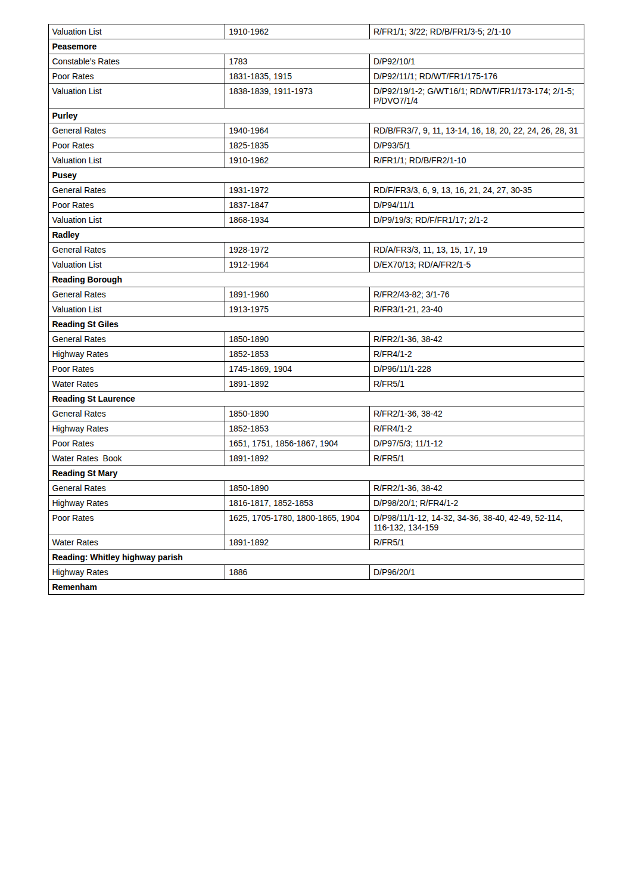| Valuation List | 1910-1962 | R/FR1/1; 3/22; RD/B/FR1/3-5; 2/1-10 |
| Peasemore |
| Constable’s Rates | 1783 | D/P92/10/1 |
| Poor Rates | 1831-1835, 1915 | D/P92/11/1; RD/WT/FR1/175-176 |
| Valuation List | 1838-1839, 1911-1973 | D/P92/19/1-2; G/WT16/1; RD/WT/FR1/173-174; 2/1-5; P/DVO7/1/4 |
| Purley |
| General Rates | 1940-1964 | RD/B/FR3/7, 9, 11, 13-14, 16, 18, 20, 22, 24, 26, 28, 31 |
| Poor Rates | 1825-1835 | D/P93/5/1 |
| Valuation List | 1910-1962 | R/FR1/1; RD/B/FR2/1-10 |
| Pusey |
| General Rates | 1931-1972 | RD/F/FR3/3, 6, 9, 13, 16, 21, 24, 27, 30-35 |
| Poor Rates | 1837-1847 | D/P94/11/1 |
| Valuation List | 1868-1934 | D/P9/19/3; RD/F/FR1/17; 2/1-2 |
| Radley |
| General Rates | 1928-1972 | RD/A/FR3/3, 11, 13, 15, 17, 19 |
| Valuation List | 1912-1964 | D/EX70/13; RD/A/FR2/1-5 |
| Reading Borough |
| General Rates | 1891-1960 | R/FR2/43-82; 3/1-76 |
| Valuation List | 1913-1975 | R/FR3/1-21, 23-40 |
| Reading St Giles |
| General Rates | 1850-1890 | R/FR2/1-36, 38-42 |
| Highway Rates | 1852-1853 | R/FR4/1-2 |
| Poor Rates | 1745-1869, 1904 | D/P96/11/1-228 |
| Water Rates | 1891-1892 | R/FR5/1 |
| Reading St Laurence |
| General Rates | 1850-1890 | R/FR2/1-36, 38-42 |
| Highway Rates | 1852-1853 | R/FR4/1-2 |
| Poor Rates | 1651, 1751, 1856-1867, 1904 | D/P97/5/3; 11/1-12 |
| Water Rates Book | 1891-1892 | R/FR5/1 |
| Reading St Mary |
| General Rates | 1850-1890 | R/FR2/1-36, 38-42 |
| Highway Rates | 1816-1817, 1852-1853 | D/P98/20/1; R/FR4/1-2 |
| Poor Rates | 1625, 1705-1780, 1800-1865, 1904 | D/P98/11/1-12, 14-32, 34-36, 38-40, 42-49, 52-114, 116-132, 134-159 |
| Water Rates | 1891-1892 | R/FR5/1 |
| Reading: Whitley highway parish |
| Highway Rates | 1886 | D/P96/20/1 |
| Remenham |